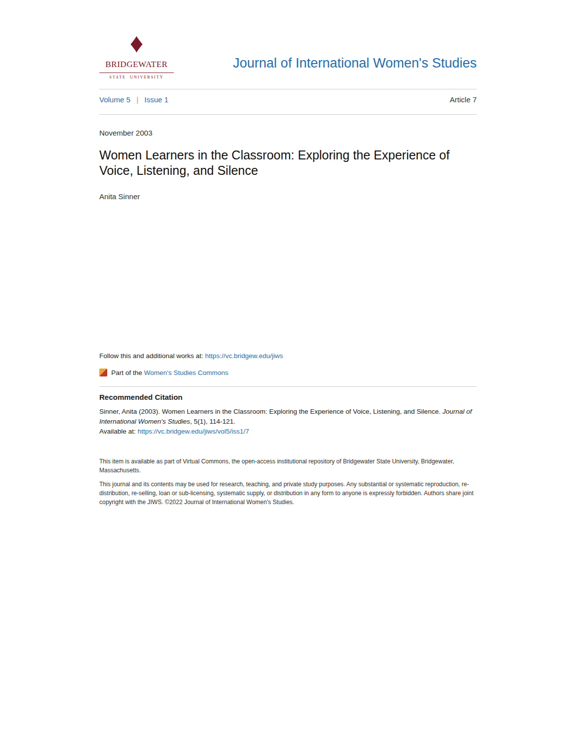♦
BRIDGEWATER
STATE UNIVERSITY
Journal of International Women's Studies
Volume 5 | Issue 1
Article 7
November 2003
Women Learners in the Classroom: Exploring the Experience of Voice, Listening, and Silence
Anita Sinner
Follow this and additional works at: https://vc.bridgew.edu/jiws
Part of the Women's Studies Commons
Recommended Citation
Sinner, Anita (2003). Women Learners in the Classroom: Exploring the Experience of Voice, Listening, and Silence. Journal of International Women's Studies, 5(1), 114-121.
Available at: https://vc.bridgew.edu/jiws/vol5/iss1/7
This item is available as part of Virtual Commons, the open-access institutional repository of Bridgewater State University, Bridgewater, Massachusetts.
This journal and its contents may be used for research, teaching, and private study purposes. Any substantial or systematic reproduction, re-distribution, re-selling, loan or sub-licensing, systematic supply, or distribution in any form to anyone is expressly forbidden. Authors share joint copyright with the JIWS. ©2022 Journal of International Women's Studies.